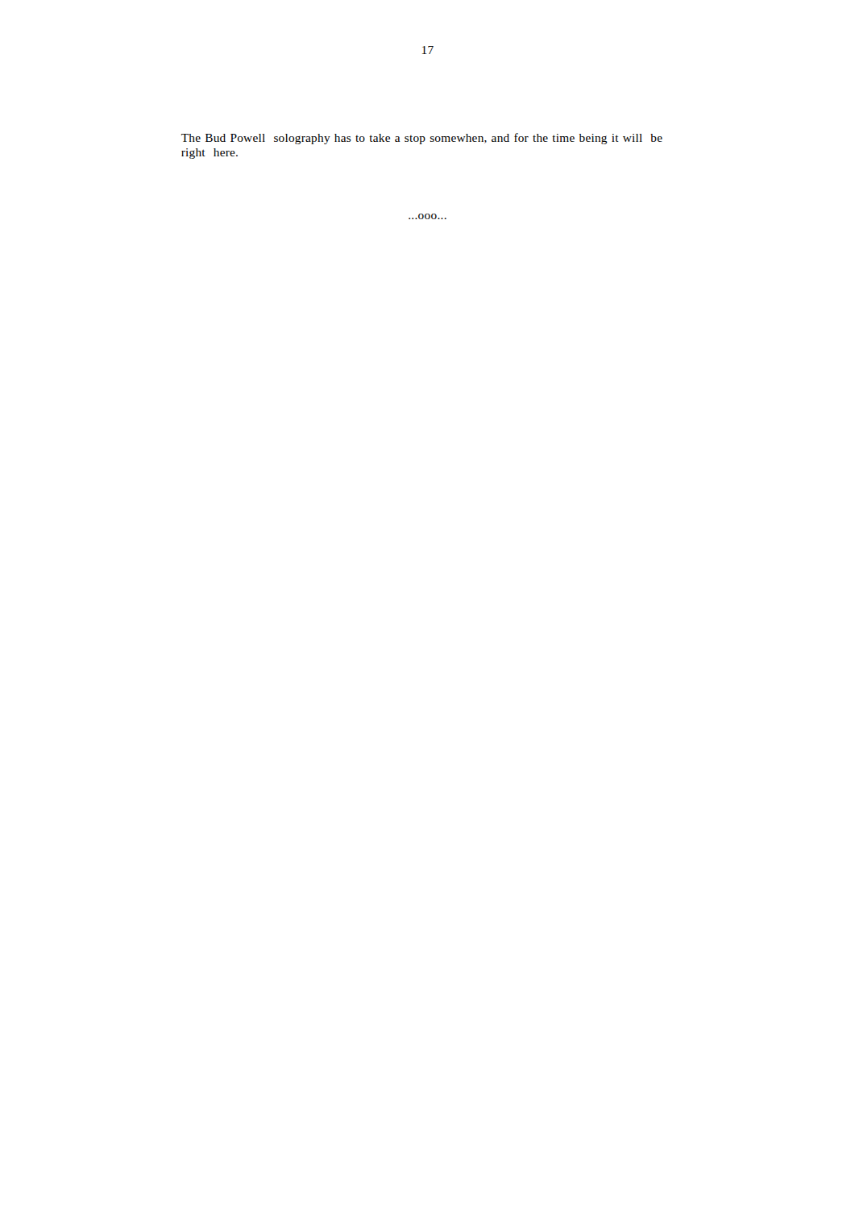17
The Bud Powell solography has to take a stop somewhen, and for the time being it will be right here.
...ooo...